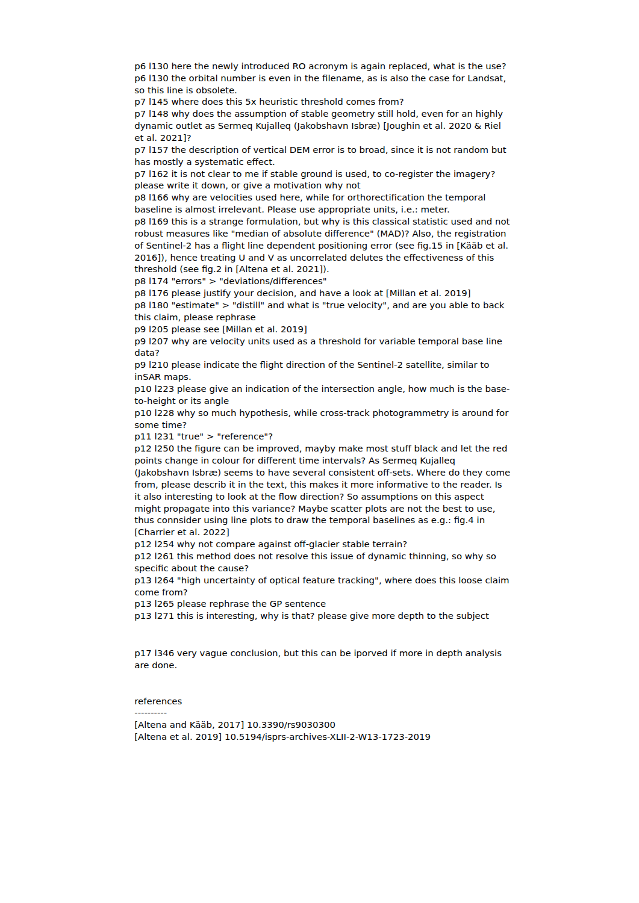p6 l130 here the newly introduced RO acronym is again replaced, what is the use?
p6 l130 the orbital number is even in the filename, as is also the case for Landsat, so this line is obsolete.
p7 l145 where does this 5x heuristic threshold comes from?
p7 l148 why does the assumption of stable geometry still hold, even for an highly dynamic outlet as Sermeq Kujalleq (Jakobshavn Isbræ) [Joughin et al. 2020 & Riel et al. 2021]?
p7 l157 the description of vertical DEM error is to broad, since it is not random but has mostly a systematic effect.
p7 l162 it is not clear to me if stable ground is used, to co-register the imagery? please write it down, or give a motivation why not
p8 l166 why are velocities used here, while for orthorectification the temporal baseline is almost irrelevant. Please use appropriate units, i.e.: meter.
p8 l169 this is a strange formulation, but why is this classical statistic used and not robust measures like "median of absolute difference" (MAD)? Also, the registration of Sentinel-2 has a flight line dependent positioning error (see fig.15 in [Kääb et al. 2016]), hence treating U and V as uncorrelated delutes the effectiveness of this threshold (see fig.2 in [Altena et al. 2021]).
p8 l174 "errors" > "deviations/differences"
p8 l176 please justify your decision, and have a look at [Millan et al. 2019]
p8 l180 "estimate" > "distill" and what is "true velocity", and are you able to back this claim, please rephrase
p9 l205 please see [Millan et al. 2019]
p9 l207 why are velocity units used as a threshold for variable temporal base line data?
p9 l210 please indicate the flight direction of the Sentinel-2 satellite, similar to inSAR maps.
p10 l223 please give an indication of the intersection angle, how much is the base-to-height or its angle
p10 l228 why so much hypothesis, while cross-track photogrammetry is around for some time?
p11 l231 "true" > "reference"?
p12 l250 the figure can be improved, mayby make most stuff black and let the red points change in colour for different time intervals? As Sermeq Kujalleq (Jakobshavn Isbræ) seems to have several consistent off-sets. Where do they come from, please describ it in the text, this makes it more informative to the reader. Is it also interesting to look at the flow direction? So assumptions on this aspect might propagate into this variance? Maybe scatter plots are not the best to use, thus connsider using line plots to draw the temporal baselines as e.g.: fig.4 in [Charrier et al. 2022]
p12 l254 why not compare against off-glacier stable terrain?
p12 l261 this method does not resolve this issue of dynamic thinning, so why so specific about the cause?
p13 l264 "high uncertainty of optical feature tracking", where does this loose claim come from?
p13 l265 please rephrase the GP sentence
p13 l271 this is interesting, why is that? please give more depth to the subject
p17 l346 very vague conclusion, but this can be iporved if more in depth analysis are done.
references
----------
[Altena and Kääb, 2017] 10.3390/rs9030300
[Altena et al. 2019] 10.5194/isprs-archives-XLII-2-W13-1723-2019